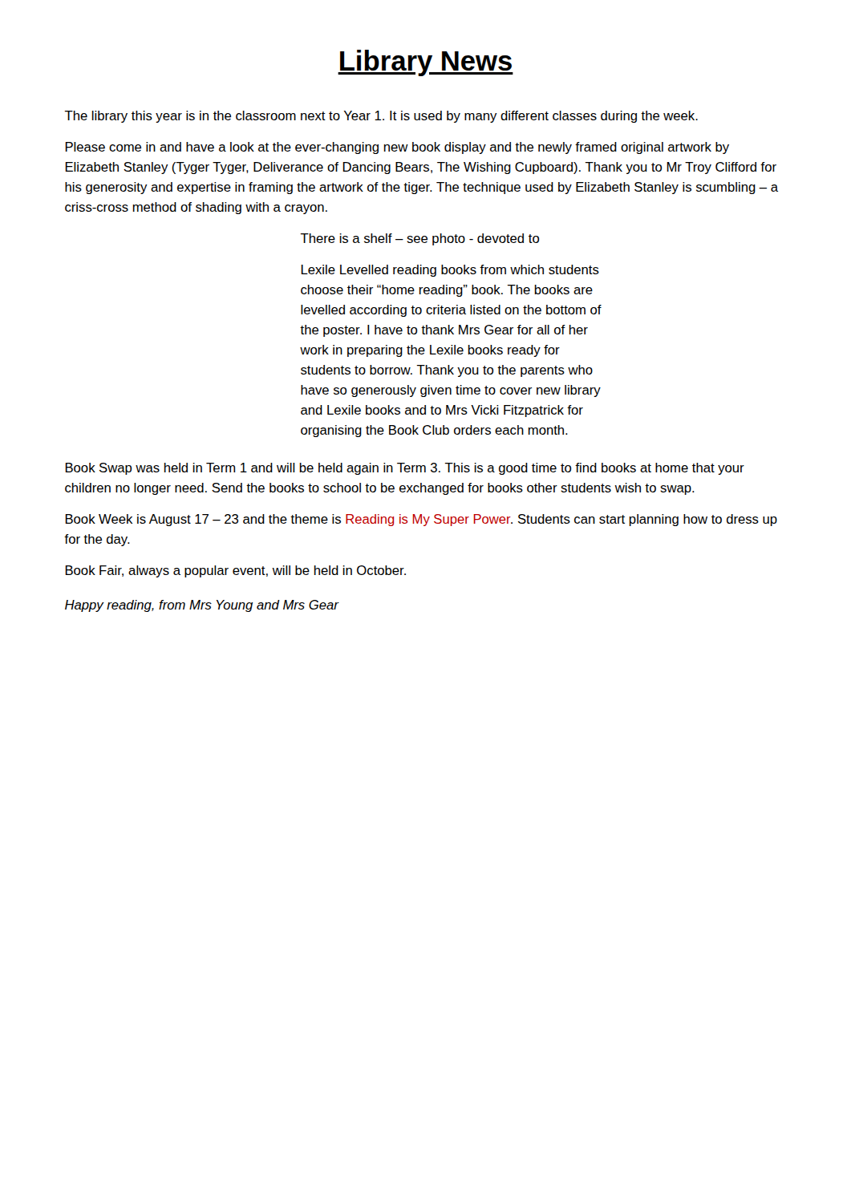Library News
The library this year is in the classroom next to Year 1. It is used by many different classes during the week.
Please come in and have a look at the ever-changing new book display and the newly framed original artwork by Elizabeth Stanley (Tyger Tyger, Deliverance of Dancing Bears, The Wishing Cupboard). Thank you to Mr Troy Clifford for his generosity and expertise in framing the artwork of the tiger. The technique used by Elizabeth Stanley is scumbling – a criss-cross method of shading with a crayon.
There is a shelf – see photo - devoted to
Lexile Levelled reading books from which students choose their “home reading” book. The books are levelled according to criteria listed on the bottom of the poster. I have to thank Mrs Gear for all of her work in preparing the Lexile books ready for students to borrow. Thank you to the parents who have so generously given time to cover new library and Lexile books and to Mrs Vicki Fitzpatrick for organising the Book Club orders each month.
Book Swap was held in Term 1 and will be held again in Term 3. This is a good time to find books at home that your children no longer need. Send the books to school to be exchanged for books other students wish to swap.
Book Week is August 17 – 23 and the theme is Reading is My Super Power. Students can start planning how to dress up for the day.
Book Fair, always a popular event, will be held in October.
Happy reading, from Mrs Young and Mrs Gear